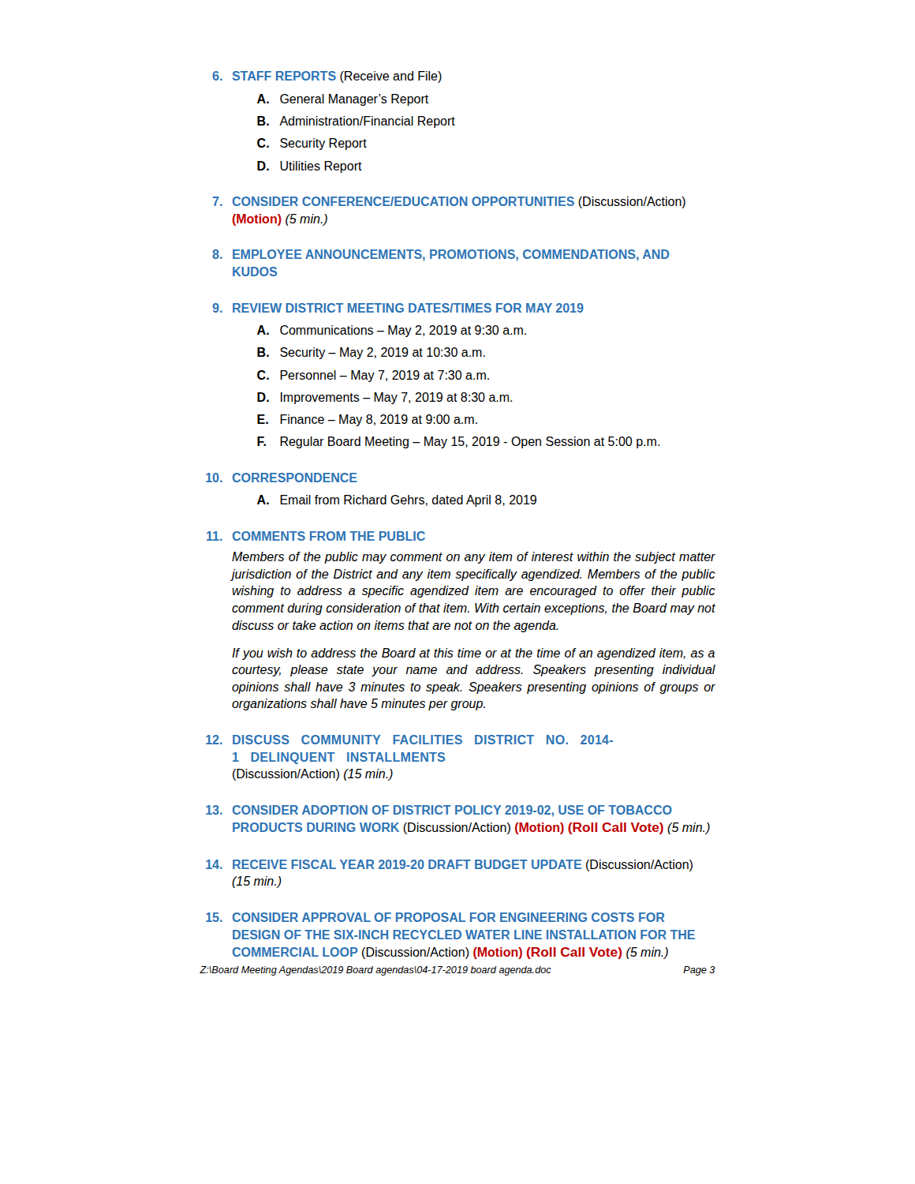6.
STAFF REPORTS (Receive and File)
A.
General Manager’s Report
B.
Administration/Financial Report
C.
Security Report
D.
Utilities Report
7.
CONSIDER CONFERENCE/EDUCATION OPPORTUNITIES (Discussion/Action) (Motion) (5 min.)
8.
EMPLOYEE ANNOUNCEMENTS, PROMOTIONS, COMMENDATIONS, AND KUDOS
9.
REVIEW DISTRICT MEETING DATES/TIMES FOR MAY 2019
A.
Communications – May 2, 2019 at 9:30 a.m.
B.
Security – May 2, 2019 at 10:30 a.m.
C.
Personnel – May 7, 2019 at 7:30 a.m.
D.
Improvements – May 7, 2019 at 8:30 a.m.
E.
Finance – May 8, 2019 at 9:00 a.m.
F.
Regular Board Meeting – May 15, 2019 - Open Session at 5:00 p.m.
10.
CORRESPONDENCE
A.
Email from Richard Gehrs, dated April 8, 2019
11.
COMMENTS FROM THE PUBLIC
Members of the public may comment on any item of interest within the subject matter jurisdiction of the District and any item specifically agendized. Members of the public wishing to address a specific agendized item are encouraged to offer their public comment during consideration of that item. With certain exceptions, the Board may not discuss or take action on items that are not on the agenda.
If you wish to address the Board at this time or at the time of an agendized item, as a courtesy, please state your name and address. Speakers presenting individual opinions shall have 3 minutes to speak. Speakers presenting opinions of groups or organizations shall have 5 minutes per group.
12.
DISCUSS COMMUNITY FACILITIES DISTRICT NO. 2014-1 DELINQUENT INSTALLMENTS
(Discussion/Action) (15 min.)
13.
CONSIDER ADOPTION OF DISTRICT POLICY 2019-02, USE OF TOBACCO PRODUCTS DURING WORK (Discussion/Action) (Motion) (Roll Call Vote) (5 min.)
14.
RECEIVE FISCAL YEAR 2019-20 DRAFT BUDGET UPDATE (Discussion/Action) (15 min.)
15.
CONSIDER APPROVAL OF PROPOSAL FOR ENGINEERING COSTS FOR DESIGN OF THE SIX-INCH RECYCLED WATER LINE INSTALLATION FOR THE COMMERCIAL LOOP (Discussion/Action) (Motion) (Roll Call Vote) (5 min.)
Z:\Board Meeting Agendas\2019 Board agendas\04-17-2019 board agenda.doc Page 3